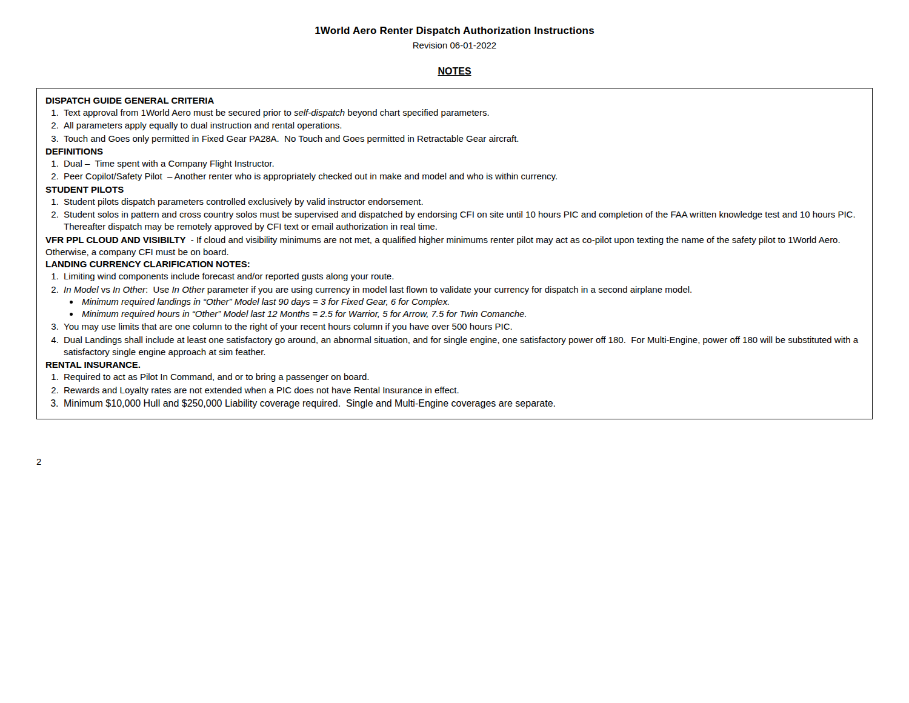1World Aero Renter Dispatch Authorization Instructions
Revision 06-01-2022
NOTES
DISPATCH GUIDE GENERAL CRITERIA
Text approval from 1World Aero must be secured prior to self-dispatch beyond chart specified parameters.
All parameters apply equally to dual instruction and rental operations.
Touch and Goes only permitted in Fixed Gear PA28A. No Touch and Goes permitted in Retractable Gear aircraft.
DEFINITIONS
Dual – Time spent with a Company Flight Instructor.
Peer Copilot/Safety Pilot – Another renter who is appropriately checked out in make and model and who is within currency.
STUDENT PILOTS
Student pilots dispatch parameters controlled exclusively by valid instructor endorsement.
Student solos in pattern and cross country solos must be supervised and dispatched by endorsing CFI on site until 10 hours PIC and completion of the FAA written knowledge test and 10 hours PIC. Thereafter dispatch may be remotely approved by CFI text or email authorization in real time.
VFR PPL CLOUD AND VISIBILTY - If cloud and visibility minimums are not met, a qualified higher minimums renter pilot may act as co-pilot upon texting the name of the safety pilot to 1World Aero. Otherwise, a company CFI must be on board.
LANDING CURRENCY CLARIFICATION NOTES:
Limiting wind components include forecast and/or reported gusts along your route.
In Model vs In Other: Use In Other parameter if you are using currency in model last flown to validate your currency for dispatch in a second airplane model.
Minimum required landings in “Other” Model last 90 days = 3 for Fixed Gear, 6 for Complex.
Minimum required hours in “Other” Model last 12 Months = 2.5 for Warrior, 5 for Arrow, 7.5 for Twin Comanche.
You may use limits that are one column to the right of your recent hours column if you have over 500 hours PIC.
Dual Landings shall include at least one satisfactory go around, an abnormal situation, and for single engine, one satisfactory power off 180. For Multi-Engine, power off 180 will be substituted with a satisfactory single engine approach at sim feather.
RENTAL INSURANCE.
Required to act as Pilot In Command, and or to bring a passenger on board.
Rewards and Loyalty rates are not extended when a PIC does not have Rental Insurance in effect.
Minimum $10,000 Hull and $250,000 Liability coverage required. Single and Multi-Engine coverages are separate.
2